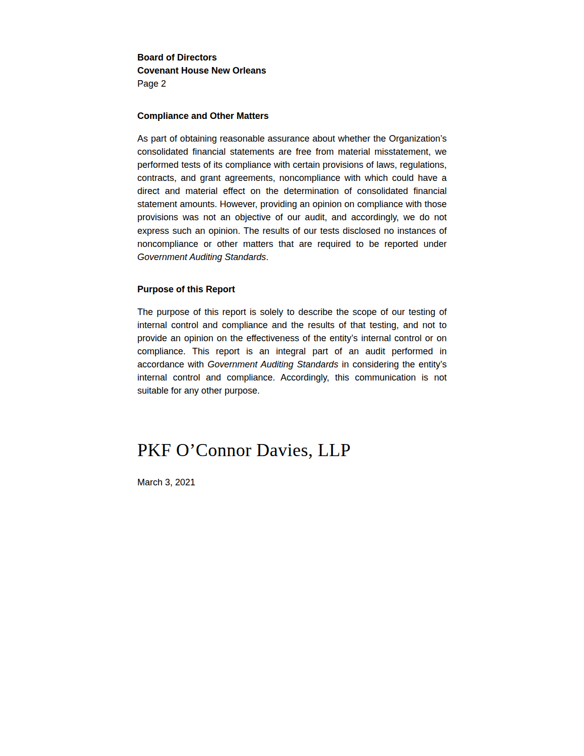Board of Directors
Covenant House New Orleans
Page 2
Compliance and Other Matters
As part of obtaining reasonable assurance about whether the Organization’s consolidated financial statements are free from material misstatement, we performed tests of its compliance with certain provisions of laws, regulations, contracts, and grant agreements, noncompliance with which could have a direct and material effect on the determination of consolidated financial statement amounts. However, providing an opinion on compliance with those provisions was not an objective of our audit, and accordingly, we do not express such an opinion. The results of our tests disclosed no instances of noncompliance or other matters that are required to be reported under Government Auditing Standards.
Purpose of this Report
The purpose of this report is solely to describe the scope of our testing of internal control and compliance and the results of that testing, and not to provide an opinion on the effectiveness of the entity’s internal control or on compliance. This report is an integral part of an audit performed in accordance with Government Auditing Standards in considering the entity’s internal control and compliance. Accordingly, this communication is not suitable for any other purpose.
PKF O’Connor Davies, LLP
March 3, 2021